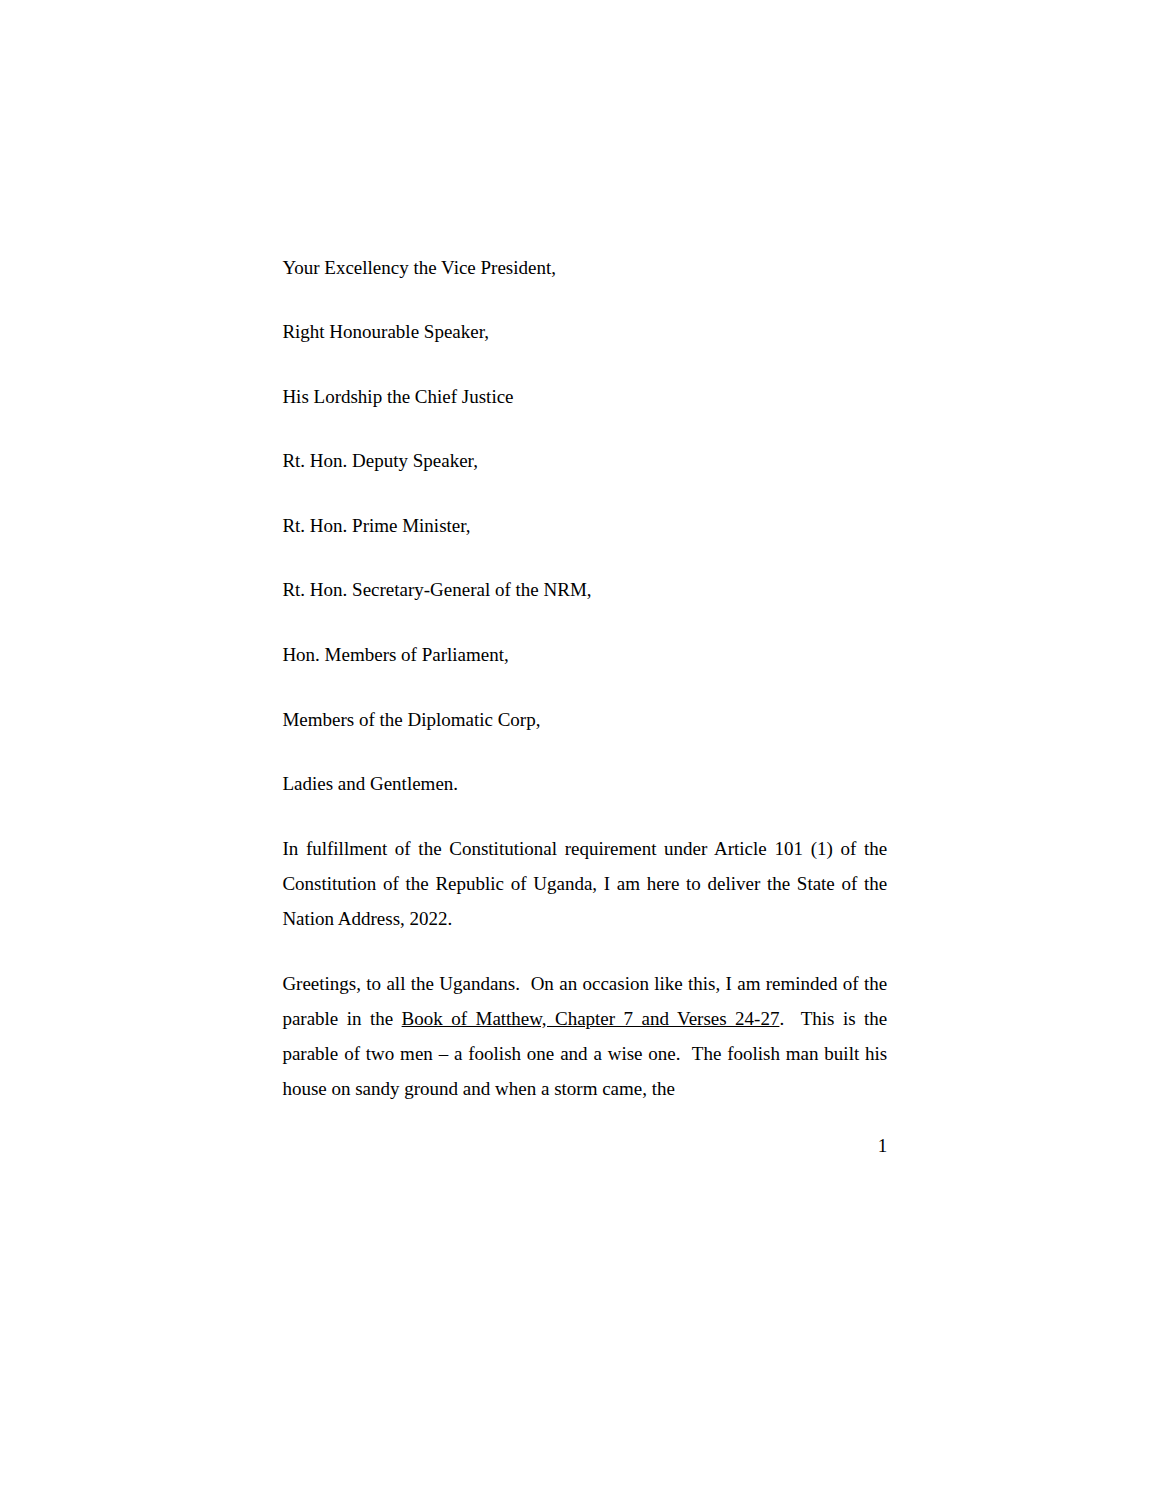Your Excellency the Vice President,
Right Honourable Speaker,
His Lordship the Chief Justice
Rt. Hon. Deputy Speaker,
Rt. Hon. Prime Minister,
Rt. Hon. Secretary-General of the NRM,
Hon. Members of Parliament,
Members of the Diplomatic Corp,
Ladies and Gentlemen.
In fulfillment of the Constitutional requirement under Article 101 (1) of the Constitution of the Republic of Uganda, I am here to deliver the State of the Nation Address, 2022.
Greetings, to all the Ugandans. On an occasion like this, I am reminded of the parable in the Book of Matthew, Chapter 7 and Verses 24-27. This is the parable of two men – a foolish one and a wise one. The foolish man built his house on sandy ground and when a storm came, the
1